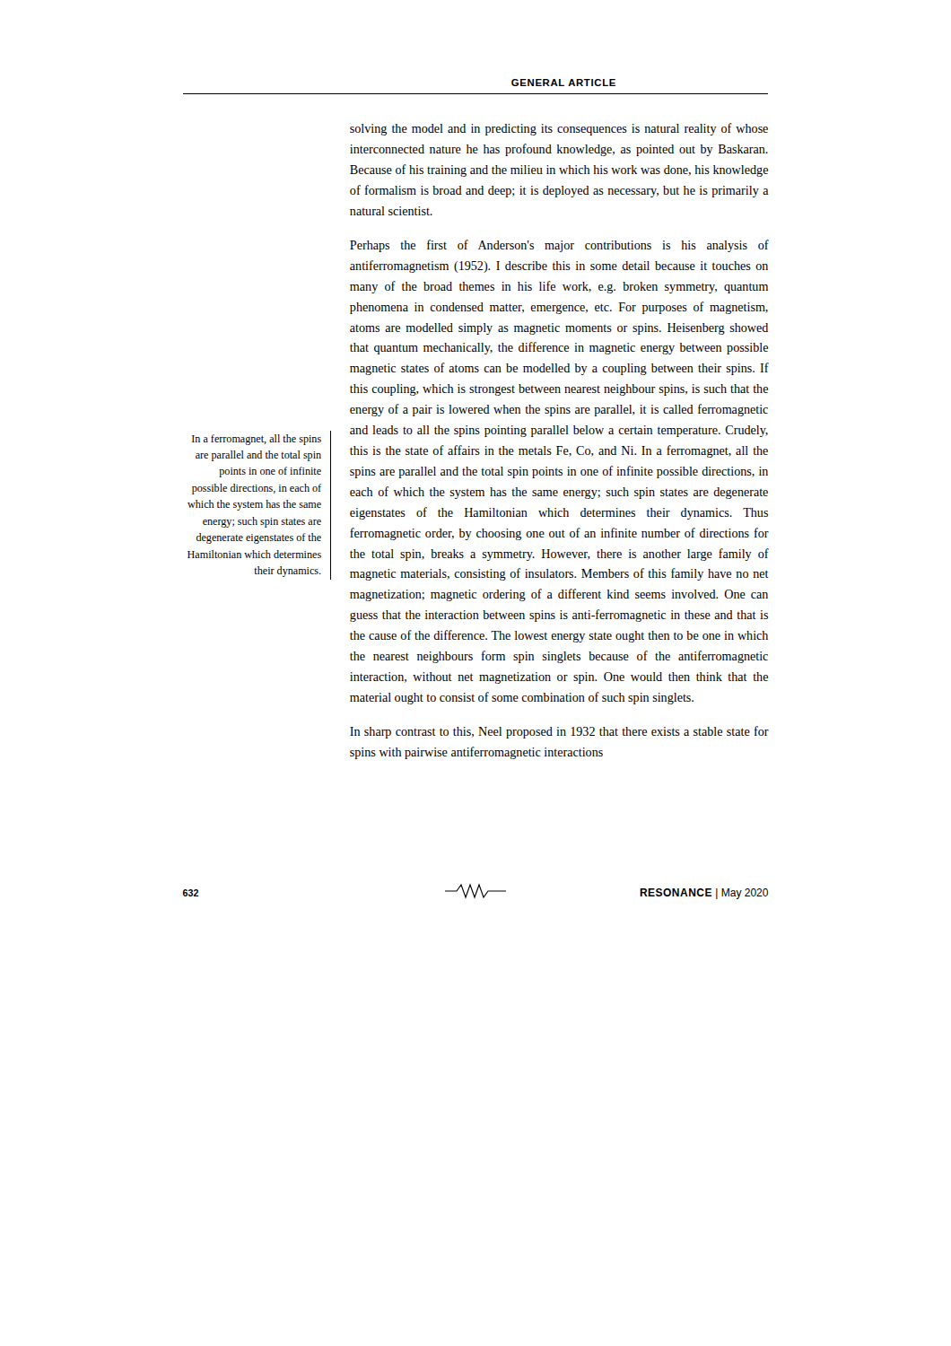GENERAL ARTICLE
In a ferromagnet, all the spins are parallel and the total spin points in one of infinite possible directions, in each of which the system has the same energy; such spin states are degenerate eigenstates of the Hamiltonian which determines their dynamics.
solving the model and in predicting its consequences is natural reality of whose interconnected nature he has profound knowledge, as pointed out by Baskaran. Because of his training and the milieu in which his work was done, his knowledge of formalism is broad and deep; it is deployed as necessary, but he is primarily a natural scientist.
Perhaps the first of Anderson's major contributions is his analysis of antiferromagnetism (1952). I describe this in some detail because it touches on many of the broad themes in his life work, e.g. broken symmetry, quantum phenomena in condensed matter, emergence, etc. For purposes of magnetism, atoms are modelled simply as magnetic moments or spins. Heisenberg showed that quantum mechanically, the difference in magnetic energy between possible magnetic states of atoms can be modelled by a coupling between their spins. If this coupling, which is strongest between nearest neighbour spins, is such that the energy of a pair is lowered when the spins are parallel, it is called ferromagnetic and leads to all the spins pointing parallel below a certain temperature. Crudely, this is the state of affairs in the metals Fe, Co, and Ni. In a ferromagnet, all the spins are parallel and the total spin points in one of infinite possible directions, in each of which the system has the same energy; such spin states are degenerate eigenstates of the Hamiltonian which determines their dynamics. Thus ferromagnetic order, by choosing one out of an infinite number of directions for the total spin, breaks a symmetry. However, there is another large family of magnetic materials, consisting of insulators. Members of this family have no net magnetization; magnetic ordering of a different kind seems involved. One can guess that the interaction between spins is anti-ferromagnetic in these and that is the cause of the difference. The lowest energy state ought then to be one in which the nearest neighbours form spin singlets because of the antiferromagnetic interaction, without net magnetization or spin. One would then think that the material ought to consist of some combination of such spin singlets.
In sharp contrast to this, Neel proposed in 1932 that there exists a stable state for spins with pairwise antiferromagnetic interactions
632
RESONANCE | May 2020